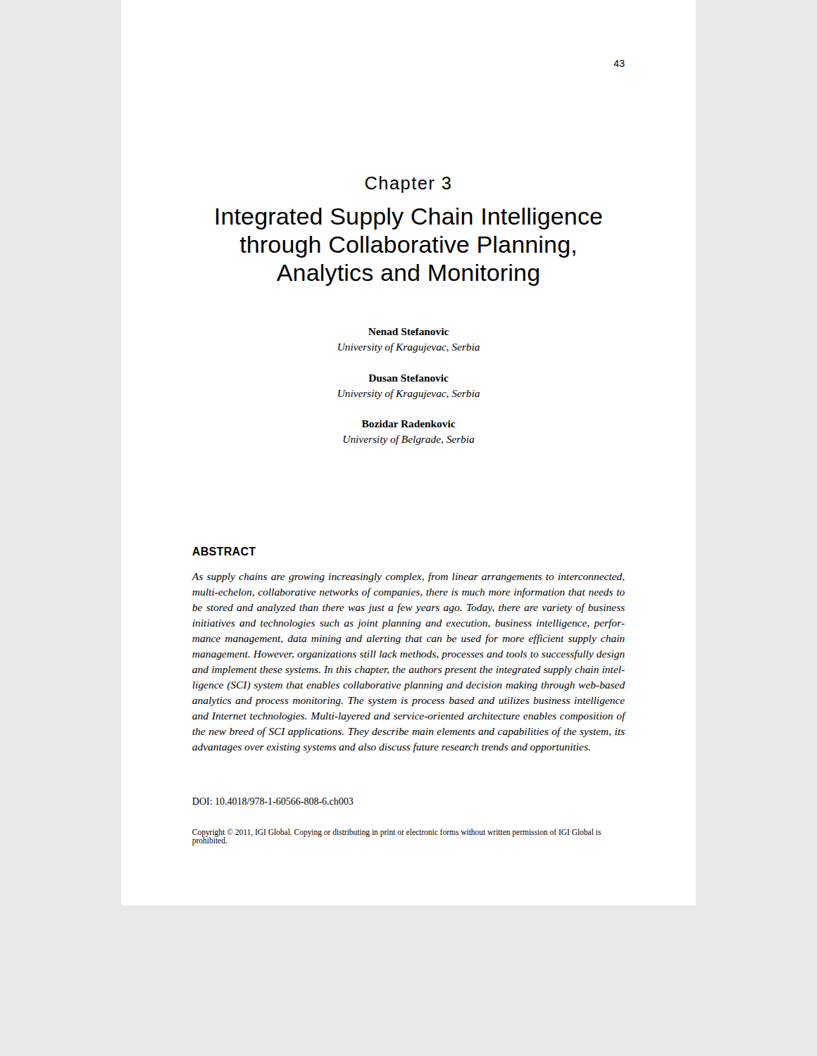43
Chapter 3
Integrated Supply Chain Intelligence through Collaborative Planning, Analytics and Monitoring
Nenad Stefanovic
University of Kragujevac, Serbia
Dusan Stefanovic
University of Kragujevac, Serbia
Bozidar Radenkovic
University of Belgrade, Serbia
ABSTRACT
As supply chains are growing increasingly complex, from linear arrangements to interconnected, multi-echelon, collaborative networks of companies, there is much more information that needs to be stored and analyzed than there was just a few years ago. Today, there are variety of business initiatives and technologies such as joint planning and execution, business intelligence, performance management, data mining and alerting that can be used for more efficient supply chain management. However, organizations still lack methods, processes and tools to successfully design and implement these systems. In this chapter, the authors present the integrated supply chain intelligence (SCI) system that enables collaborative planning and decision making through web-based analytics and process monitoring. The system is process based and utilizes business intelligence and Internet technologies. Multi-layered and service-oriented architecture enables composition of the new breed of SCI applications. They describe main elements and capabilities of the system, its advantages over existing systems and also discuss future research trends and opportunities.
DOI: 10.4018/978-1-60566-808-6.ch003
Copyright © 2011, IGI Global. Copying or distributing in print or electronic forms without written permission of IGI Global is prohibited.